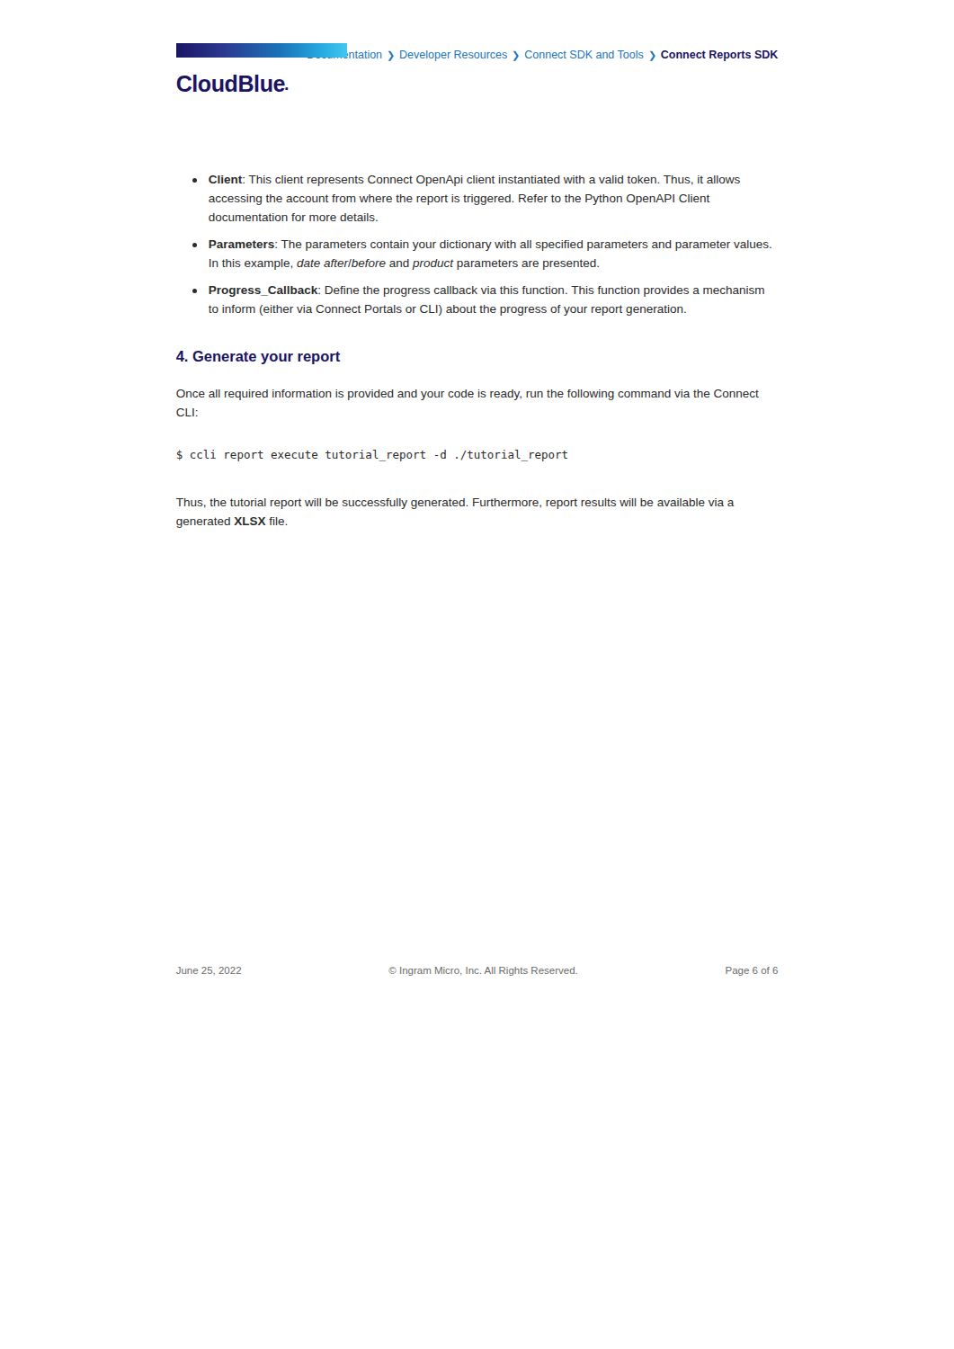CloudBlue▪
Documentation❯Developer Resources❯Connect SDK and Tools❯Connect Reports SDK
Client: This client represents Connect OpenApi client instantiated with a valid token. Thus, it allows accessing the account from where the report is triggered. Refer to the Python OpenAPI Client documentation for more details.
Parameters: The parameters contain your dictionary with all specified parameters and parameter values. In this example, date after/before and product parameters are presented.
Progress_Callback: Define the progress callback via this function. This function provides a mechanism to inform (either via Connect Portals or CLI) about the progress of your report generation.
4. Generate your report
Once all required information is provided and your code is ready, run the following command via the Connect CLI:
$ ccli report execute tutorial_report -d ./tutorial_report
Thus, the tutorial report will be successfully generated. Furthermore, report results will be available via a generated XLSX file.
June 25, 2022
© Ingram Micro, Inc. All Rights Reserved.
Page 6 of 6